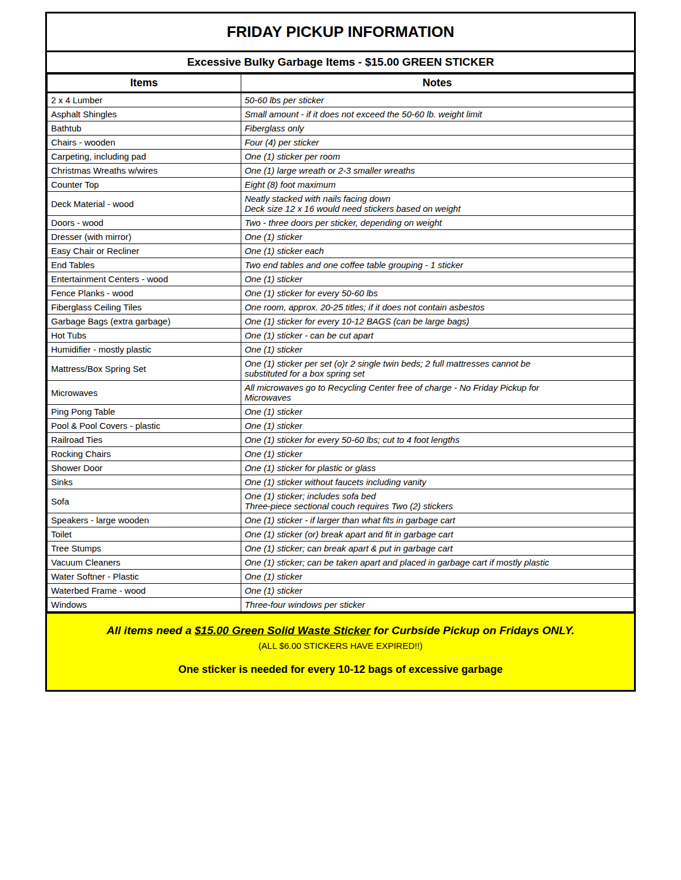FRIDAY PICKUP INFORMATION
Excessive Bulky Garbage Items - $15.00 GREEN STICKER
| Items | Notes |
| --- | --- |
| 2 x 4 Lumber | 50-60 lbs per sticker |
| Asphalt Shingles | Small amount - if it does not exceed the 50-60 lb. weight limit |
| Bathtub | Fiberglass only |
| Chairs - wooden | Four (4) per sticker |
| Carpeting, including pad | One (1) sticker per room |
| Christmas Wreaths w/wires | One (1) large wreath or 2-3 smaller wreaths |
| Counter Top | Eight (8) foot maximum |
| Deck Material - wood | Neatly stacked with nails facing down Deck size 12 x 16 would need stickers based on weight |
| Doors - wood | Two - three doors per sticker, depending on weight |
| Dresser (with mirror) | One (1) sticker |
| Easy Chair or Recliner | One (1) sticker each |
| End Tables | Two end tables and one coffee table grouping - 1 sticker |
| Entertainment Centers - wood | One (1) sticker |
| Fence Planks - wood | One (1) sticker for every 50-60 lbs |
| Fiberglass Ceiling Tiles | One room, approx. 20-25 titles; if it does not contain asbestos |
| Garbage Bags (extra garbage) | One (1) sticker for every 10-12 BAGS (can be large bags) |
| Hot Tubs | One (1) sticker - can be cut apart |
| Humidifier - mostly plastic | One (1) sticker |
| Mattress/Box Spring Set | One (1) sticker per set (o)r 2 single twin beds; 2 full mattresses cannot be substituted for a box spring set |
| Microwaves | All microwaves go to Recycling Center free of charge - No Friday Pickup for Microwaves |
| Ping Pong Table | One (1) sticker |
| Pool & Pool Covers - plastic | One (1) sticker |
| Railroad Ties | One (1) sticker for every 50-60 lbs; cut to 4 foot lengths |
| Rocking Chairs | One (1) sticker |
| Shower Door | One (1) sticker for plastic or glass |
| Sinks | One (1) sticker without faucets including vanity |
| Sofa | One (1) sticker; includes sofa bed Three-piece sectional couch requires Two (2) stickers |
| Speakers - large wooden | One (1) sticker - if larger than what fits in garbage cart |
| Toilet | One (1) sticker (or) break apart and fit in garbage cart |
| Tree Stumps | One (1) sticker; can break apart & put in garbage cart |
| Vacuum Cleaners | One (1) sticker; can be taken apart and placed in garbage cart if mostly plastic |
| Water Softner - Plastic | One (1) sticker |
| Waterbed Frame - wood | One (1) sticker |
| Windows | Three-four windows per sticker |
All items need a $15.00 Green Solid Waste Sticker for Curbside Pickup on Fridays ONLY.
(ALL $6.00 STICKERS HAVE EXPIRED!!)
One sticker is needed for every 10-12 bags of excessive garbage